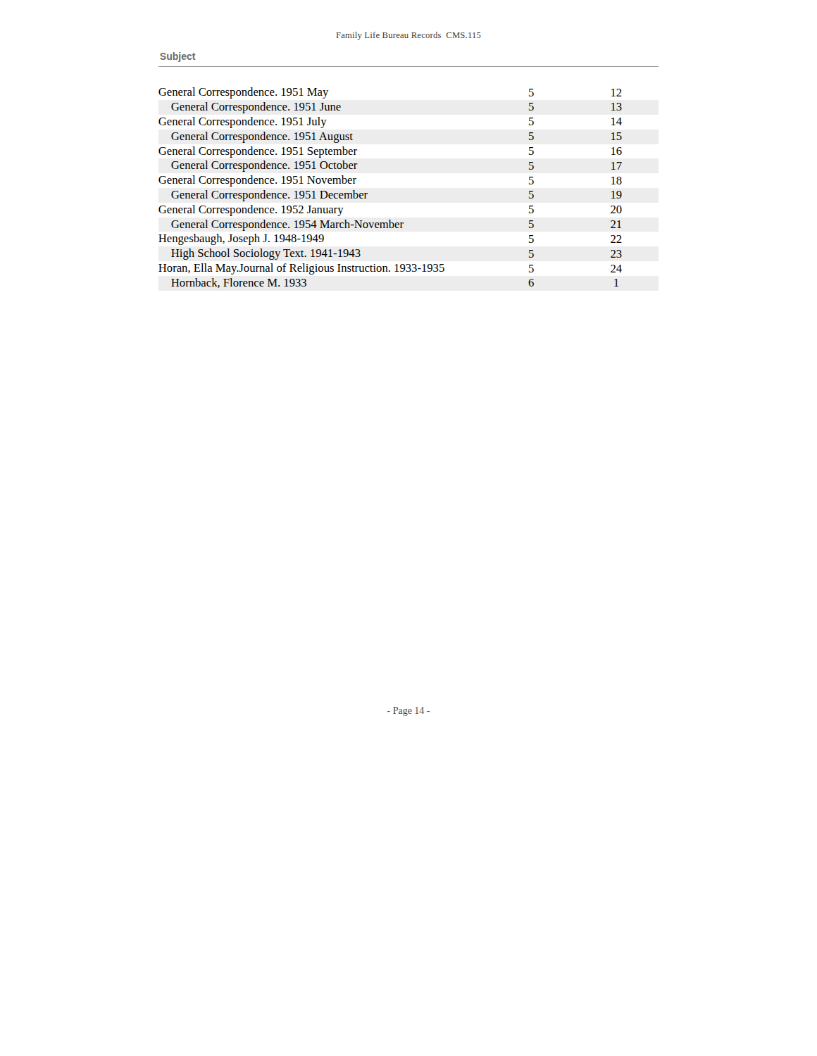Family Life Bureau Records CMS.115
Subject
| General Correspondence. 1951 May | 5 | 12 |
| General Correspondence. 1951 June | 5 | 13 |
| General Correspondence. 1951 July | 5 | 14 |
| General Correspondence. 1951 August | 5 | 15 |
| General Correspondence. 1951 September | 5 | 16 |
| General Correspondence. 1951 October | 5 | 17 |
| General Correspondence. 1951 November | 5 | 18 |
| General Correspondence. 1951 December | 5 | 19 |
| General Correspondence. 1952 January | 5 | 20 |
| General Correspondence. 1954 March-November | 5 | 21 |
| Hengesbaugh, Joseph J. 1948-1949 | 5 | 22 |
| High School Sociology Text. 1941-1943 | 5 | 23 |
| Horan, Ella May.Journal of Religious Instruction. 1933-1935 | 5 | 24 |
| Hornback, Florence M. 1933 | 6 | 1 |
- Page 14 -